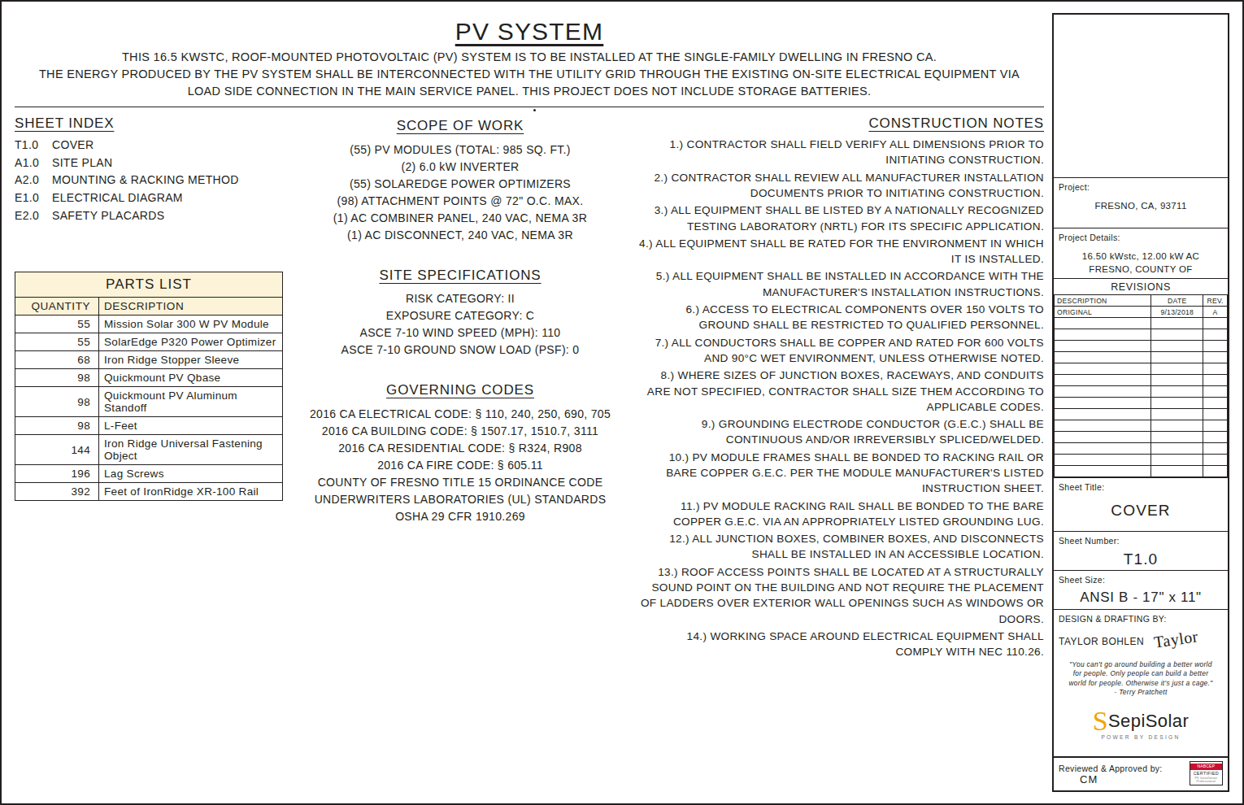PV SYSTEM
THIS 16.5 KWSTC, ROOF-MOUNTED PHOTOVOLTAIC (PV) SYSTEM IS TO BE INSTALLED AT THE SINGLE-FAMILY DWELLING IN FRESNO CA.
THE ENERGY PRODUCED BY THE PV SYSTEM SHALL BE INTERCONNECTED WITH THE UTILITY GRID THROUGH THE EXISTING ON-SITE ELECTRICAL EQUIPMENT VIA LOAD SIDE CONNECTION IN THE MAIN SERVICE PANEL. THIS PROJECT DOES NOT INCLUDE STORAGE BATTERIES.
SHEET INDEX
T1.0 COVER
A1.0 SITE PLAN
A2.0 MOUNTING & RACKING METHOD
E1.0 ELECTRICAL DIAGRAM
E2.0 SAFETY PLACARDS
PARTS LIST
| QUANTITY | DESCRIPTION |
| --- | --- |
| 55 | Mission Solar 300 W PV Module |
| 55 | SolarEdge P320 Power Optimizer |
| 68 | Iron Ridge Stopper Sleeve |
| 98 | Quickmount PV Qbase |
| 98 | Quickmount PV Aluminum Standoff |
| 98 | L-Feet |
| 144 | Iron Ridge Universal Fastening Object |
| 196 | Lag Screws |
| 392 | Feet of IronRidge XR-100 Rail |
SCOPE OF WORK
(55) PV MODULES (TOTAL: 985 SQ. FT.)
(2) 6.0 kW INVERTER
(55) SOLAREDGE POWER OPTIMIZERS
(98) ATTACHMENT POINTS @ 72" O.C. MAX.
(1) AC COMBINER PANEL, 240 VAC, NEMA 3R
(1) AC DISCONNECT, 240 VAC, NEMA 3R
SITE SPECIFICATIONS
RISK CATEGORY: II
EXPOSURE CATEGORY: C
ASCE 7-10 WIND SPEED (MPH): 110
ASCE 7-10 GROUND SNOW LOAD (PSF): 0
GOVERNING CODES
2016 CA ELECTRICAL CODE: § 110, 240, 250, 690, 705
2016 CA BUILDING CODE: § 1507.17, 1510.7, 3111
2016 CA RESIDENTIAL CODE: § R324, R908
2016 CA FIRE CODE: § 605.11
COUNTY OF FRESNO TITLE 15 ORDINANCE CODE
UNDERWRITERS LABORATORIES (UL) STANDARDS
OSHA 29 CFR 1910.269
CONSTRUCTION NOTES
CONTRACTOR SHALL FIELD VERIFY ALL DIMENSIONS PRIOR TO INITIATING CONSTRUCTION.
CONTRACTOR SHALL REVIEW ALL MANUFACTURER INSTALLATION DOCUMENTS PRIOR TO INITIATING CONSTRUCTION.
ALL EQUIPMENT SHALL BE LISTED BY A NATIONALLY RECOGNIZED TESTING LABORATORY (NRTL) FOR ITS SPECIFIC APPLICATION.
ALL EQUIPMENT SHALL BE RATED FOR THE ENVIRONMENT IN WHICH IT IS INSTALLED.
ALL EQUIPMENT SHALL BE INSTALLED IN ACCORDANCE WITH THE MANUFACTURER'S INSTALLATION INSTRUCTIONS.
ACCESS TO ELECTRICAL COMPONENTS OVER 150 VOLTS TO GROUND SHALL BE RESTRICTED TO QUALIFIED PERSONNEL.
ALL CONDUCTORS SHALL BE COPPER AND RATED FOR 600 VOLTS AND 90°C WET ENVIRONMENT, UNLESS OTHERWISE NOTED.
WHERE SIZES OF JUNCTION BOXES, RACEWAYS, AND CONDUITS ARE NOT SPECIFIED, CONTRACTOR SHALL SIZE THEM ACCORDING TO APPLICABLE CODES.
GROUNDING ELECTRODE CONDUCTOR (G.E.C.) SHALL BE CONTINUOUS AND/OR IRREVERSIBLY SPLICED/WELDED.
PV MODULE FRAMES SHALL BE BONDED TO RACKING RAIL OR BARE COPPER G.E.C. PER THE MODULE MANUFACTURER'S LISTED INSTRUCTION SHEET.
PV MODULE RACKING RAIL SHALL BE BONDED TO THE BARE COPPER G.E.C. VIA AN APPROPRIATELY LISTED GROUNDING LUG.
ALL JUNCTION BOXES, COMBINER BOXES, AND DISCONNECTS SHALL BE INSTALLED IN AN ACCESSIBLE LOCATION.
ROOF ACCESS POINTS SHALL BE LOCATED AT A STRUCTURALLY SOUND POINT ON THE BUILDING AND NOT REQUIRE THE PLACEMENT OF LADDERS OVER EXTERIOR WALL OPENINGS SUCH AS WINDOWS OR DOORS.
WORKING SPACE AROUND ELECTRICAL EQUIPMENT SHALL COMPLY WITH NEC 110.26.
Project: FRESNO, CA, 93711
Project Details: 16.50 kWstc, 12.00 kW AC
FRESNO, COUNTY OF
REVISIONS
| DESCRIPTION | DATE | REV. |
| --- | --- | --- |
| ORIGINAL | 9/13/2018 | A |
Sheet Title: COVER
Sheet Number: T1.0
Sheet Size: ANSI B - 17" x 11"
DESIGN & DRAFTING BY:
TAYLOR BOHLEN Taylor
"You can't go around building a better world
for people. Only people can build a better
world for people. Otherwise it's just a cage."
- Terry Pratchett
SSepiSolar POWER BY DESIGN
Reviewed & Approved by: CM
NABCEP CERTIFIED PV Installation
Professional